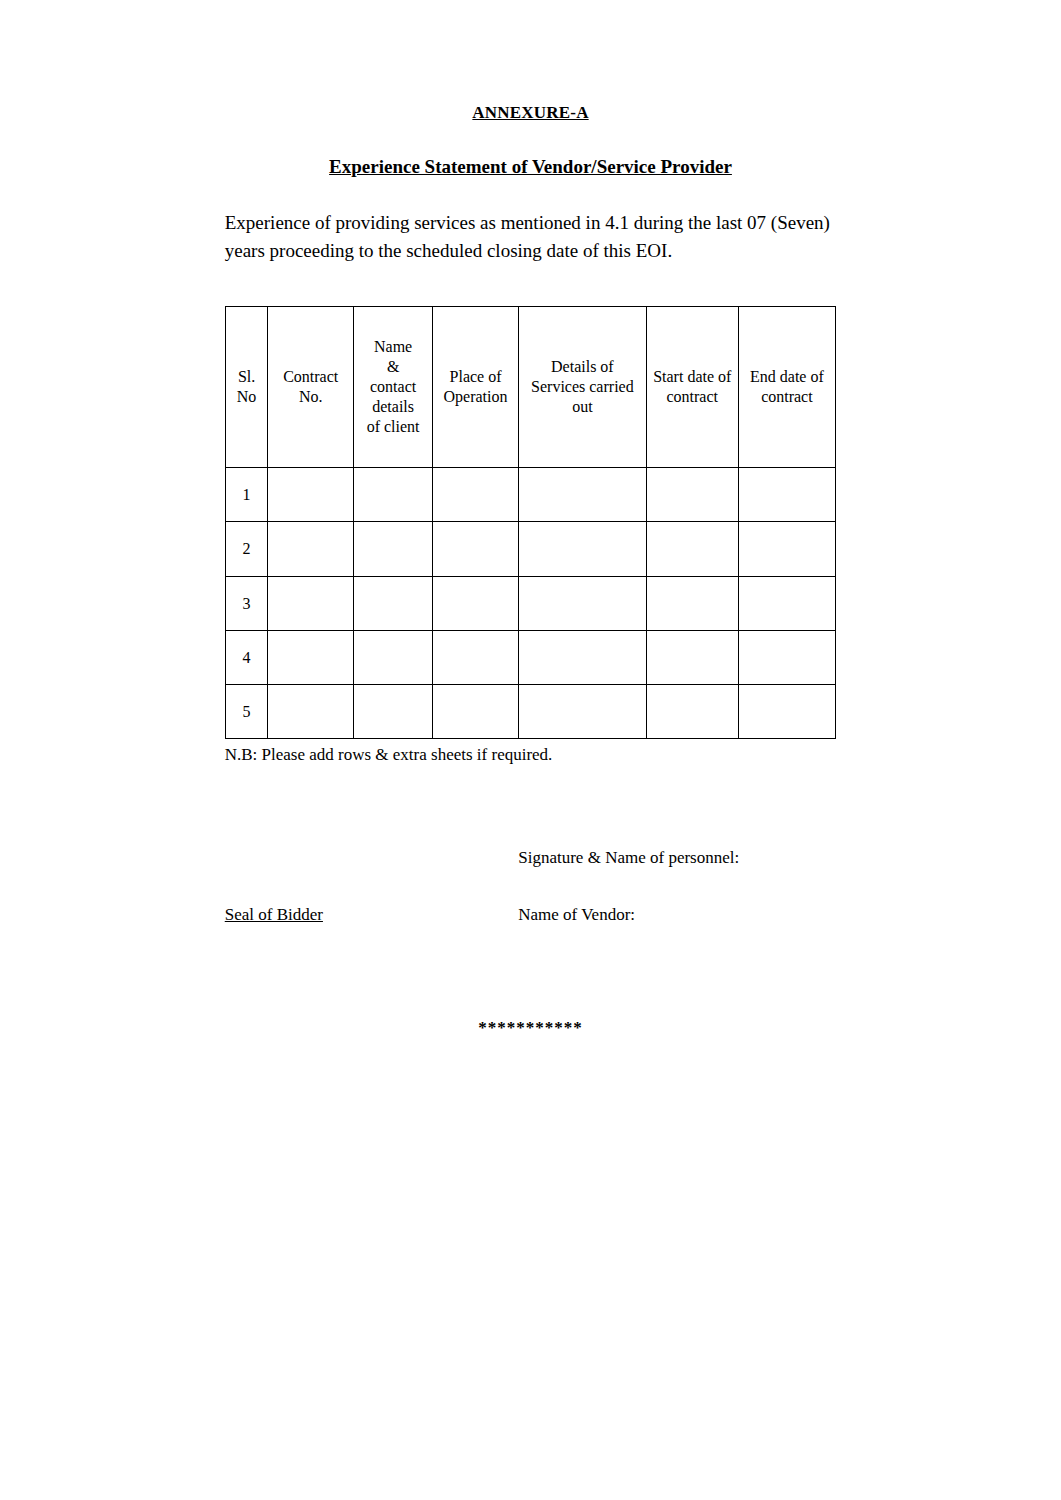ANNEXURE-A
Experience Statement of Vendor/Service Provider
Experience of providing services as mentioned in 4.1 during the last 07 (Seven) years proceeding to the scheduled closing date of this EOI.
| Sl. No | Contract No. | Name & contact details of client | Place of Operation | Details of Services carried out | Start date of contract | End date of contract |
| --- | --- | --- | --- | --- | --- | --- |
| 1 | | | | | | |
| 2 | | | | | | |
| 3 | | | | | | |
| 4 | | | | | | |
| 5 | | | | | | |
N.B: Please add rows & extra sheets if required.
Signature & Name of personnel:
Seal of Bidder
Name of Vendor:
***********